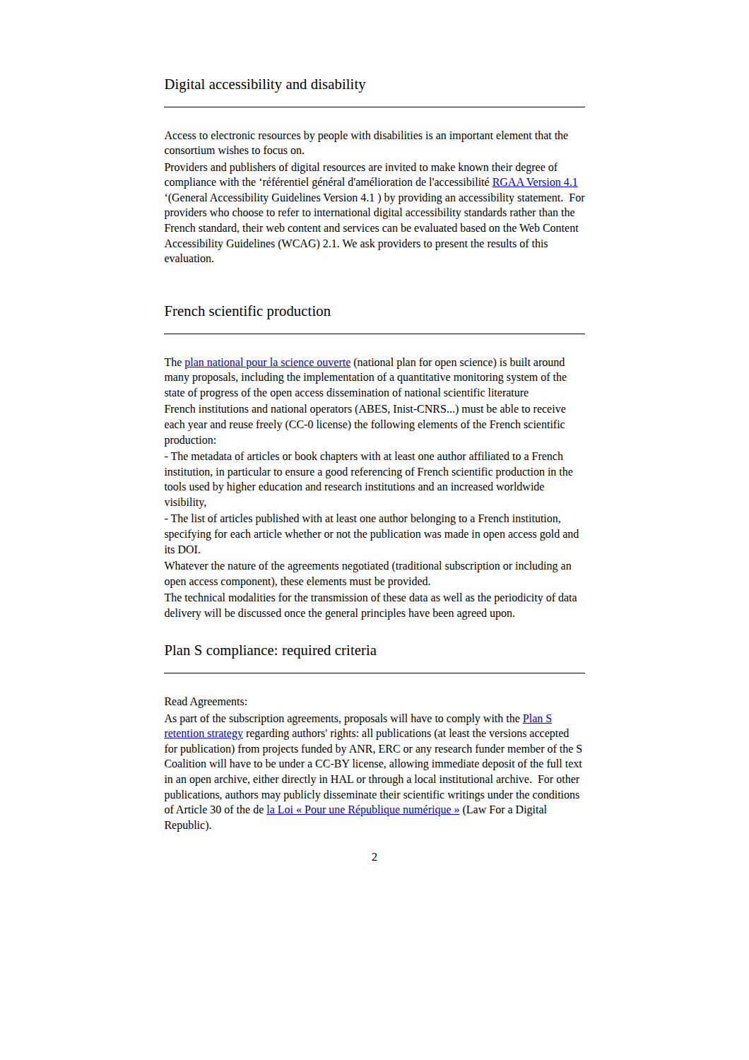Digital accessibility and disability
Access to electronic resources by people with disabilities is an important element that the consortium wishes to focus on.
Providers and publishers of digital resources are invited to make known their degree of compliance with the ‘référentiel général d'amélioration de l'accessibilité RGAA Version 4.1 ‘(General Accessibility Guidelines Version 4.1 ) by providing an accessibility statement. For providers who choose to refer to international digital accessibility standards rather than the French standard, their web content and services can be evaluated based on the Web Content Accessibility Guidelines (WCAG) 2.1. We ask providers to present the results of this evaluation.
French scientific production
The plan national pour la science ouverte (national plan for open science) is built around many proposals, including the implementation of a quantitative monitoring system of the state of progress of the open access dissemination of national scientific literature
French institutions and national operators (ABES, Inist-CNRS...) must be able to receive each year and reuse freely (CC-0 license) the following elements of the French scientific production:
- The metadata of articles or book chapters with at least one author affiliated to a French institution, in particular to ensure a good referencing of French scientific production in the tools used by higher education and research institutions and an increased worldwide visibility,
- The list of articles published with at least one author belonging to a French institution, specifying for each article whether or not the publication was made in open access gold and its DOI.
Whatever the nature of the agreements negotiated (traditional subscription or including an open access component), these elements must be provided.
The technical modalities for the transmission of these data as well as the periodicity of data delivery will be discussed once the general principles have been agreed upon.
Plan S compliance: required criteria
Read Agreements:
As part of the subscription agreements, proposals will have to comply with the Plan S retention strategy regarding authors' rights: all publications (at least the versions accepted for publication) from projects funded by ANR, ERC or any research funder member of the S Coalition will have to be under a CC-BY license, allowing immediate deposit of the full text in an open archive, either directly in HAL or through a local institutional archive. For other publications, authors may publicly disseminate their scientific writings under the conditions of Article 30 of the de la Loi « Pour une République numérique » (Law For a Digital Republic).
2